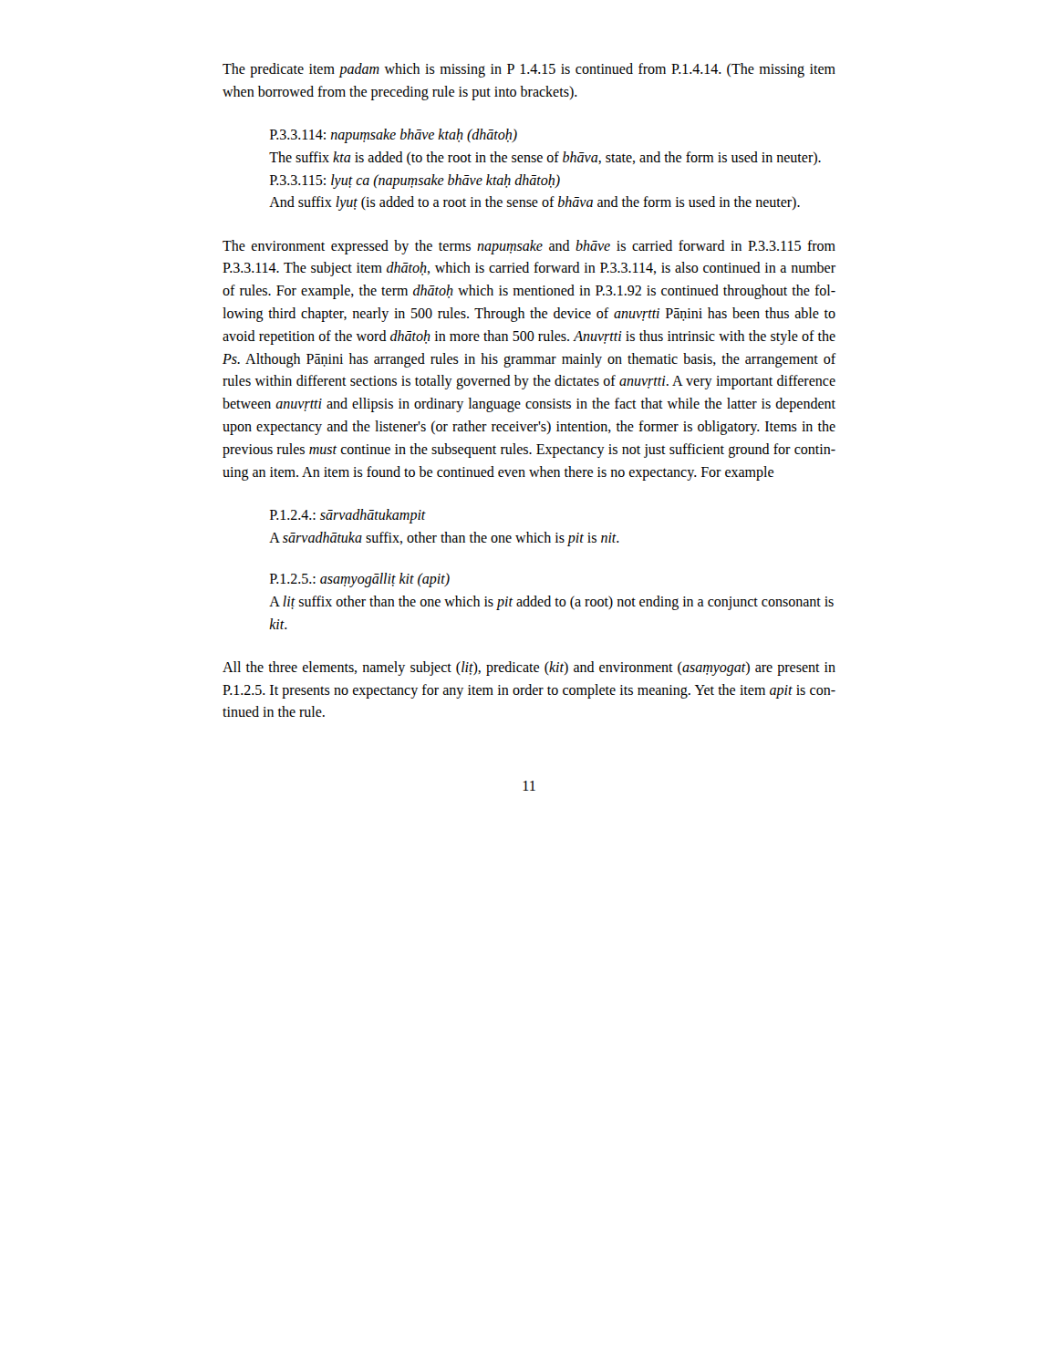The predicate item padam which is missing in P 1.4.15 is continued from P.1.4.14. (The missing item when borrowed from the preceding rule is put into brackets).
P.3.3.114: napuṃsake bhāve ktaḥ (dhātoḥ)
The suffix kta is added (to the root in the sense of bhāva, state, and the form is used in neuter).
P.3.3.115: lyuṭ ca (napuṃsake bhāve ktaḥ dhātoḥ)
And suffix lyuṭ (is added to a root in the sense of bhāva and the form is used in the neuter).
The environment expressed by the terms napuṃsake and bhāve is carried forward in P.3.3.115 from P.3.3.114. The subject item dhātoḥ, which is carried forward in P.3.3.114, is also continued in a number of rules. For example, the term dhātoḥ which is mentioned in P.3.1.92 is continued throughout the following third chapter, nearly in 500 rules. Through the device of anuvṛtti Pāṇini has been thus able to avoid repetition of the word dhātoḥ in more than 500 rules. Anuvṛtti is thus intrinsic with the style of the Ps. Although Pāṇini has arranged rules in his grammar mainly on thematic basis, the arrangement of rules within different sections is totally governed by the dictates of anuvṛtti. A very important difference between anuvṛtti and ellipsis in ordinary language consists in the fact that while the latter is dependent upon expectancy and the listener's (or rather receiver's) intention, the former is obligatory. Items in the previous rules must continue in the subsequent rules. Expectancy is not just sufficient ground for continuing an item. An item is found to be continued even when there is no expectancy. For example
P.1.2.4.: sārvadhātukampit
A sārvadhātuka suffix, other than the one which is pit is nit.
P.1.2.5.: asaṃyogālliṭ kit (apit)
A liṭ suffix other than the one which is pit added to (a root) not ending in a conjunct consonant is kit.
All the three elements, namely subject (liṭ), predicate (kit) and environment (asaṃyogat) are present in P.1.2.5. It presents no expectancy for any item in order to complete its meaning. Yet the item apit is continued in the rule.
11